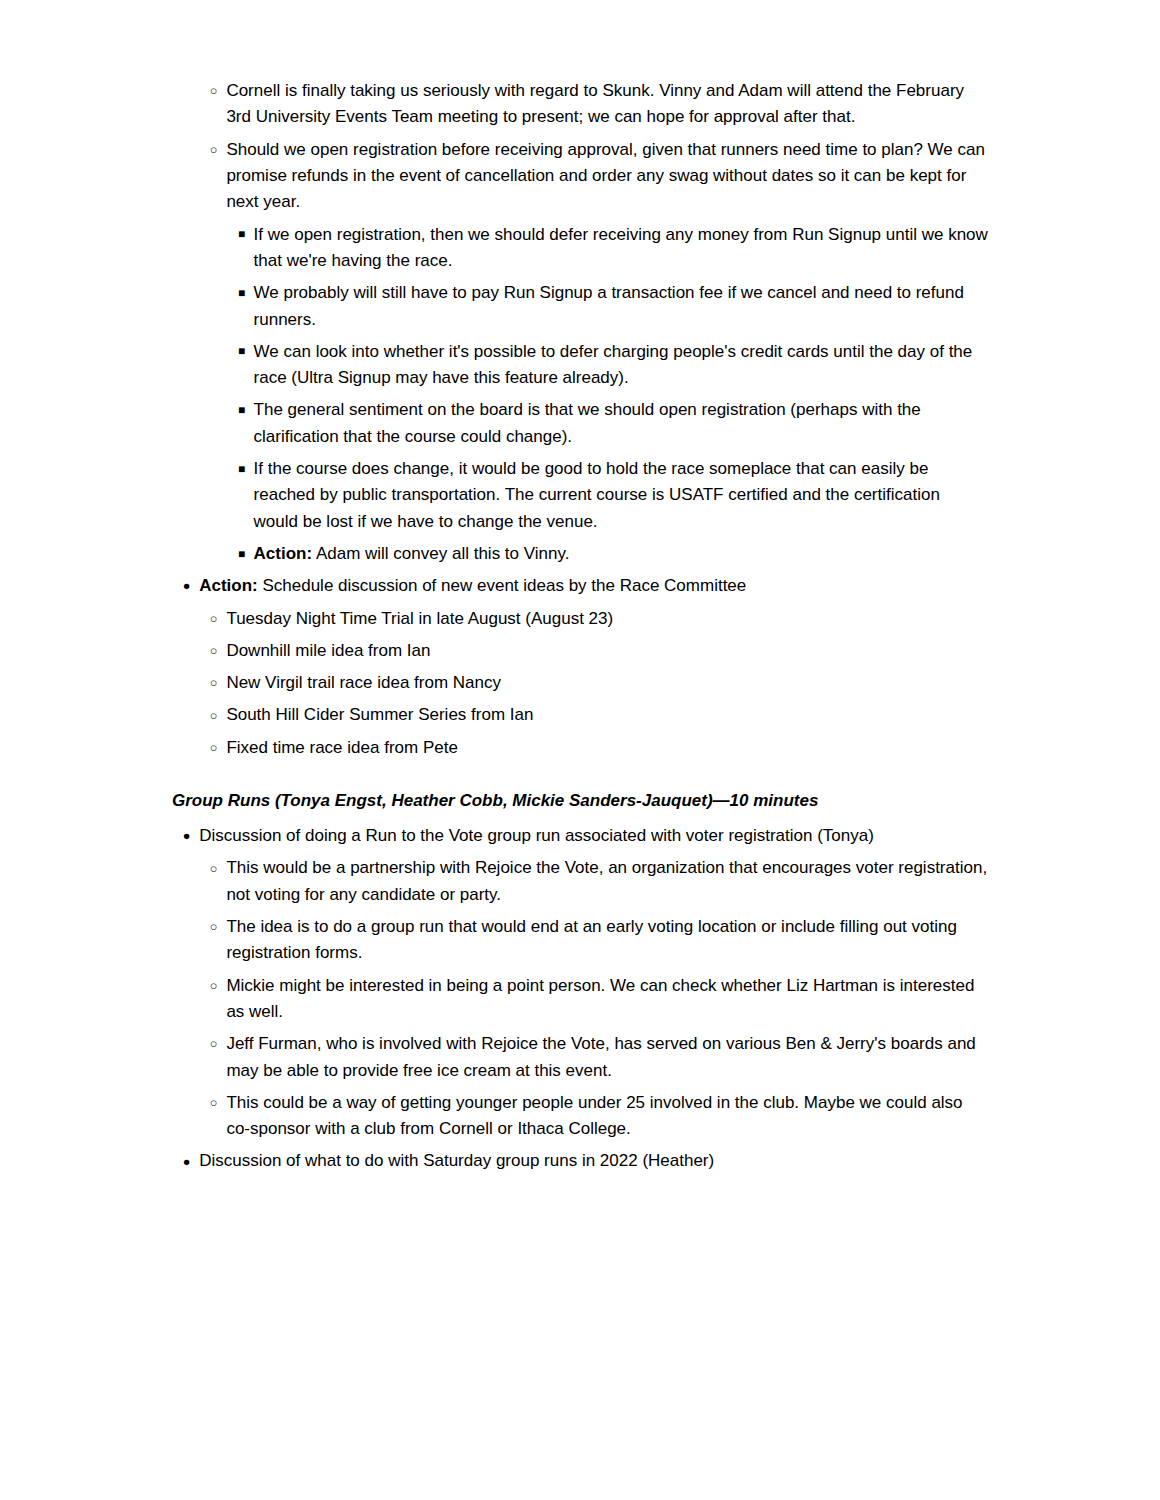Cornell is finally taking us seriously with regard to Skunk. Vinny and Adam will attend the February 3rd University Events Team meeting to present; we can hope for approval after that.
Should we open registration before receiving approval, given that runners need time to plan? We can promise refunds in the event of cancellation and order any swag without dates so it can be kept for next year.
If we open registration, then we should defer receiving any money from Run Signup until we know that we're having the race.
We probably will still have to pay Run Signup a transaction fee if we cancel and need to refund runners.
We can look into whether it's possible to defer charging people's credit cards until the day of the race (Ultra Signup may have this feature already).
The general sentiment on the board is that we should open registration (perhaps with the clarification that the course could change).
If the course does change, it would be good to hold the race someplace that can easily be reached by public transportation. The current course is USATF certified and the certification would be lost if we have to change the venue.
Action: Adam will convey all this to Vinny.
Action: Schedule discussion of new event ideas by the Race Committee
Tuesday Night Time Trial in late August (August 23)
Downhill mile idea from Ian
New Virgil trail race idea from Nancy
South Hill Cider Summer Series from Ian
Fixed time race idea from Pete
Group Runs (Tonya Engst, Heather Cobb, Mickie Sanders-Jauquet)—10 minutes
Discussion of doing a Run to the Vote group run associated with voter registration (Tonya)
This would be a partnership with Rejoice the Vote, an organization that encourages voter registration, not voting for any candidate or party.
The idea is to do a group run that would end at an early voting location or include filling out voting registration forms.
Mickie might be interested in being a point person. We can check whether Liz Hartman is interested as well.
Jeff Furman, who is involved with Rejoice the Vote, has served on various Ben & Jerry's boards and may be able to provide free ice cream at this event.
This could be a way of getting younger people under 25 involved in the club. Maybe we could also co-sponsor with a club from Cornell or Ithaca College.
Discussion of what to do with Saturday group runs in 2022 (Heather)